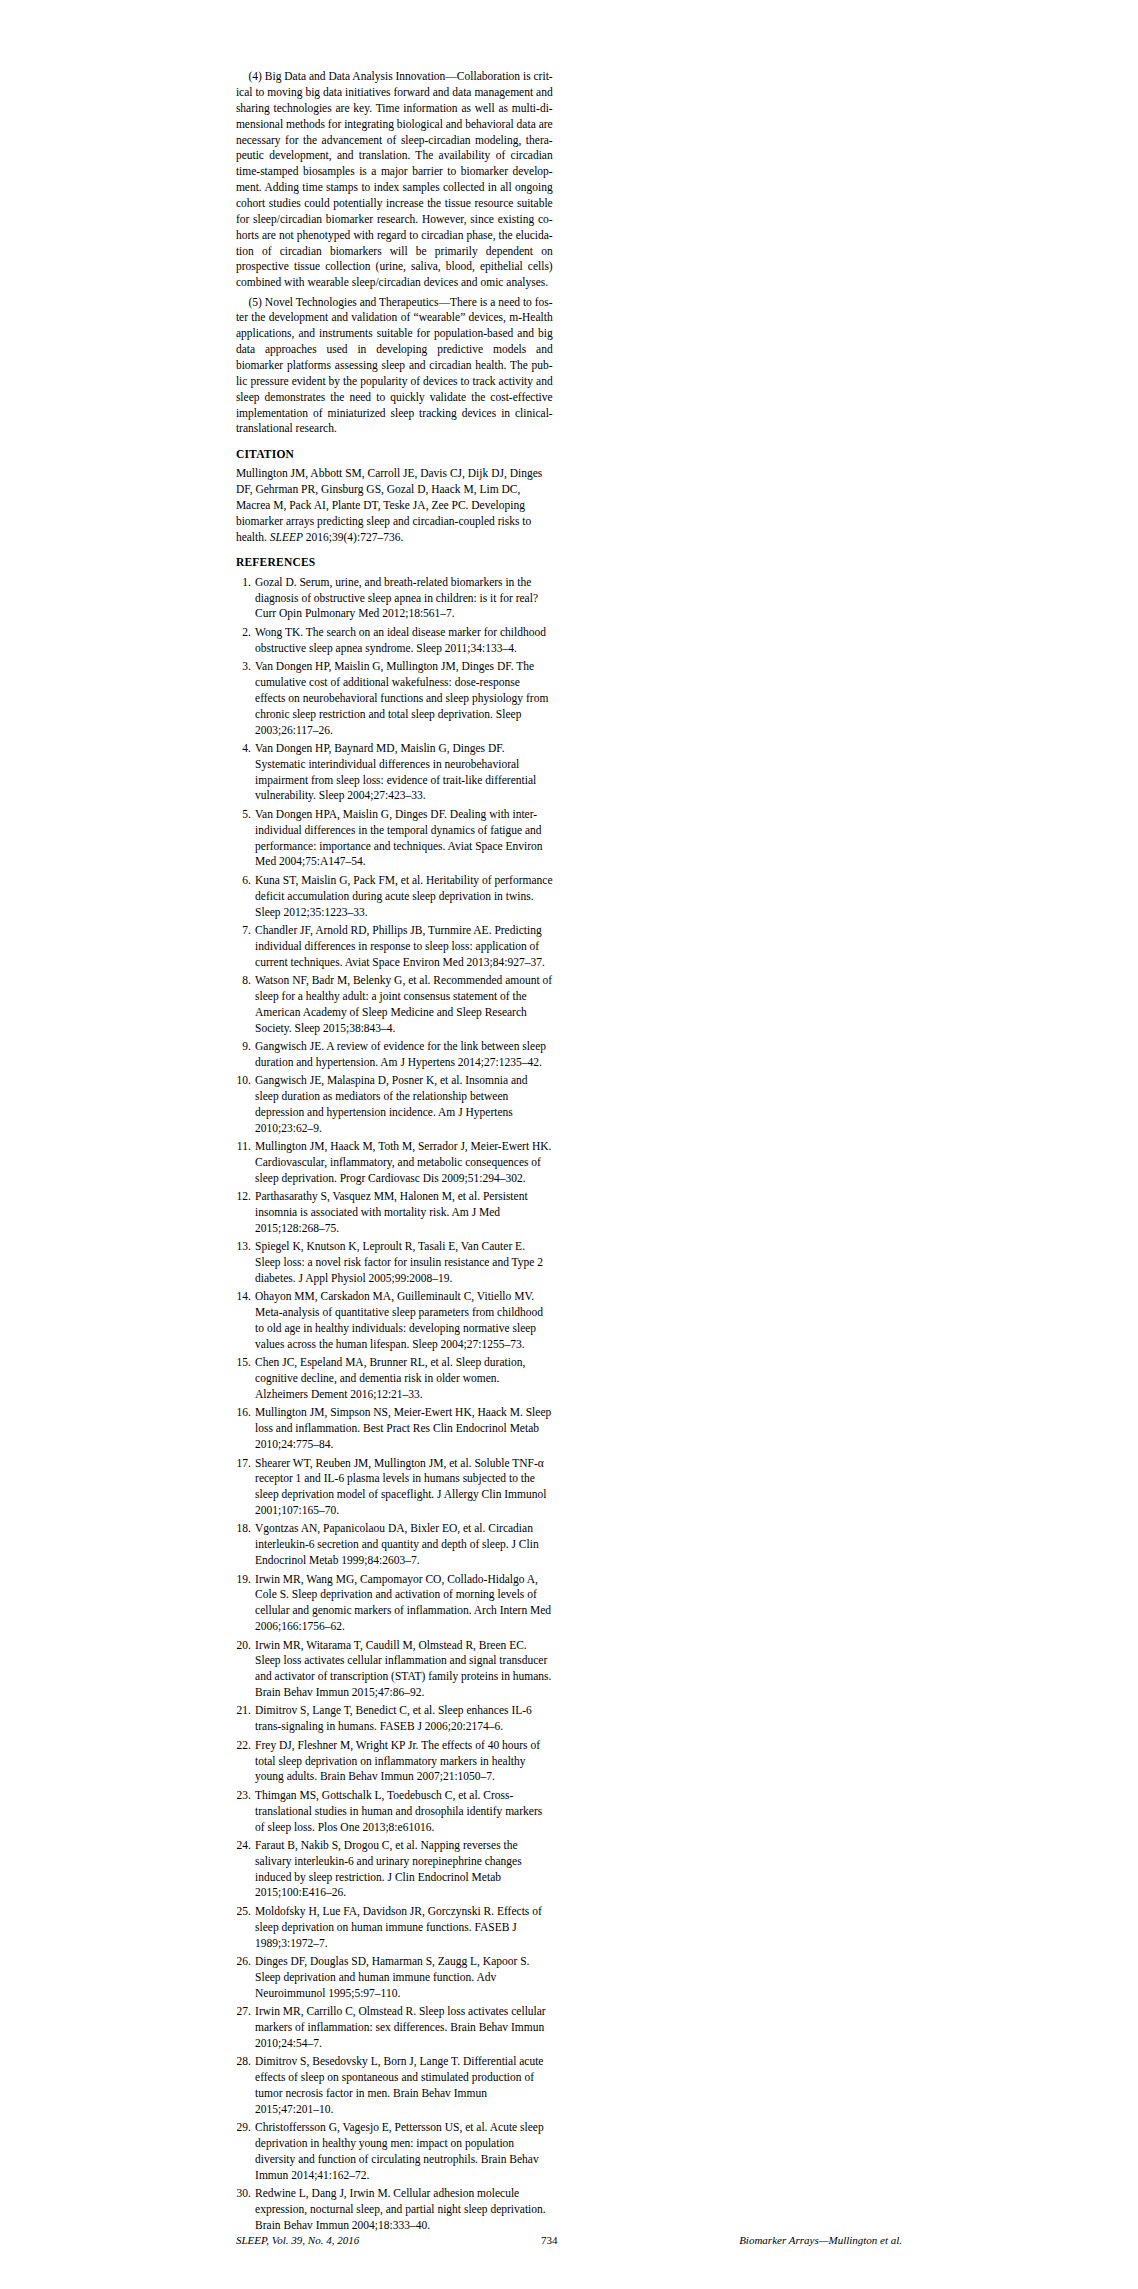(4) Big Data and Data Analysis Innovation—Collaboration is critical to moving big data initiatives forward and data management and sharing technologies are key. Time information as well as multi-dimensional methods for integrating biological and behavioral data are necessary for the advancement of sleep-circadian modeling, therapeutic development, and translation. The availability of circadian time-stamped biosamples is a major barrier to biomarker development. Adding time stamps to index samples collected in all ongoing cohort studies could potentially increase the tissue resource suitable for sleep/circadian biomarker research. However, since existing cohorts are not phenotyped with regard to circadian phase, the elucidation of circadian biomarkers will be primarily dependent on prospective tissue collection (urine, saliva, blood, epithelial cells) combined with wearable sleep/circadian devices and omic analyses.
(5) Novel Technologies and Therapeutics—There is a need to foster the development and validation of “wearable” devices, m-Health applications, and instruments suitable for population-based and big data approaches used in developing predictive models and biomarker platforms assessing sleep and circadian health. The public pressure evident by the popularity of devices to track activity and sleep demonstrates the need to quickly validate the cost-effective implementation of miniaturized sleep tracking devices in clinical-translational research.
Citation
Mullington JM, Abbott SM, Carroll JE, Davis CJ, Dijk DJ, Dinges DF, Gehrman PR, Ginsburg GS, Gozal D, Haack M, Lim DC, Macrea M, Pack AI, Plante DT, Teske JA, Zee PC. Developing biomarker arrays predicting sleep and circadian-coupled risks to health. SLEEP 2016;39(4):727–736.
References
Gozal D. Serum, urine, and breath-related biomarkers in the diagnosis of obstructive sleep apnea in children: is it for real? Curr Opin Pulmonary Med 2012;18:561–7.
Wong TK. The search on an ideal disease marker for childhood obstructive sleep apnea syndrome. Sleep 2011;34:133–4.
Van Dongen HP, Maislin G, Mullington JM, Dinges DF. The cumulative cost of additional wakefulness: dose-response effects on neurobehavioral functions and sleep physiology from chronic sleep restriction and total sleep deprivation. Sleep 2003;26:117–26.
Van Dongen HP, Baynard MD, Maislin G, Dinges DF. Systematic interindividual differences in neurobehavioral impairment from sleep loss: evidence of trait-like differential vulnerability. Sleep 2004;27:423–33.
Van Dongen HPA, Maislin G, Dinges DF. Dealing with inter-individual differences in the temporal dynamics of fatigue and performance: importance and techniques. Aviat Space Environ Med 2004;75:A147–54.
Kuna ST, Maislin G, Pack FM, et al. Heritability of performance deficit accumulation during acute sleep deprivation in twins. Sleep 2012;35:1223–33.
Chandler JF, Arnold RD, Phillips JB, Turnmire AE. Predicting individual differences in response to sleep loss: application of current techniques. Aviat Space Environ Med 2013;84:927–37.
Watson NF, Badr M, Belenky G, et al. Recommended amount of sleep for a healthy adult: a joint consensus statement of the American Academy of Sleep Medicine and Sleep Research Society. Sleep 2015;38:843–4.
Gangwisch JE. A review of evidence for the link between sleep duration and hypertension. Am J Hypertens 2014;27:1235–42.
Gangwisch JE, Malaspina D, Posner K, et al. Insomnia and sleep duration as mediators of the relationship between depression and hypertension incidence. Am J Hypertens 2010;23:62–9.
Mullington JM, Haack M, Toth M, Serrador J, Meier-Ewert HK. Cardiovascular, inflammatory, and metabolic consequences of sleep deprivation. Progr Cardiovasc Dis 2009;51:294–302.
Parthasarathy S, Vasquez MM, Halonen M, et al. Persistent insomnia is associated with mortality risk. Am J Med 2015;128:268–75.
Spiegel K, Knutson K, Leproult R, Tasali E, Van Cauter E. Sleep loss: a novel risk factor for insulin resistance and Type 2 diabetes. J Appl Physiol 2005;99:2008–19.
Ohayon MM, Carskadon MA, Guilleminault C, Vitiello MV. Meta-analysis of quantitative sleep parameters from childhood to old age in healthy individuals: developing normative sleep values across the human lifespan. Sleep 2004;27:1255–73.
Chen JC, Espeland MA, Brunner RL, et al. Sleep duration, cognitive decline, and dementia risk in older women. Alzheimers Dement 2016;12:21–33.
Mullington JM, Simpson NS, Meier-Ewert HK, Haack M. Sleep loss and inflammation. Best Pract Res Clin Endocrinol Metab 2010;24:775–84.
Shearer WT, Reuben JM, Mullington JM, et al. Soluble TNF-α receptor 1 and IL-6 plasma levels in humans subjected to the sleep deprivation model of spaceflight. J Allergy Clin Immunol 2001;107:165–70.
Vgontzas AN, Papanicolaou DA, Bixler EO, et al. Circadian interleukin-6 secretion and quantity and depth of sleep. J Clin Endocrinol Metab 1999;84:2603–7.
Irwin MR, Wang MG, Campomayor CO, Collado-Hidalgo A, Cole S. Sleep deprivation and activation of morning levels of cellular and genomic markers of inflammation. Arch Intern Med 2006;166:1756–62.
Irwin MR, Witarama T, Caudill M, Olmstead R, Breen EC. Sleep loss activates cellular inflammation and signal transducer and activator of transcription (STAT) family proteins in humans. Brain Behav Immun 2015;47:86–92.
Dimitrov S, Lange T, Benedict C, et al. Sleep enhances IL-6 trans-signaling in humans. FASEB J 2006;20:2174–6.
Frey DJ, Fleshner M, Wright KP Jr. The effects of 40 hours of total sleep deprivation on inflammatory markers in healthy young adults. Brain Behav Immun 2007;21:1050–7.
Thimgan MS, Gottschalk L, Toedebusch C, et al. Cross-translational studies in human and drosophila identify markers of sleep loss. Plos One 2013;8:e61016.
Faraut B, Nakib S, Drogou C, et al. Napping reverses the salivary interleukin-6 and urinary norepinephrine changes induced by sleep restriction. J Clin Endocrinol Metab 2015;100:E416–26.
Moldofsky H, Lue FA, Davidson JR, Gorczynski R. Effects of sleep deprivation on human immune functions. FASEB J 1989;3:1972–7.
Dinges DF, Douglas SD, Hamarman S, Zaugg L, Kapoor S. Sleep deprivation and human immune function. Adv Neuroimmunol 1995;5:97–110.
Irwin MR, Carrillo C, Olmstead R. Sleep loss activates cellular markers of inflammation: sex differences. Brain Behav Immun 2010;24:54–7.
Dimitrov S, Besedovsky L, Born J, Lange T. Differential acute effects of sleep on spontaneous and stimulated production of tumor necrosis factor in men. Brain Behav Immun 2015;47:201–10.
Christoffersson G, Vagesjo E, Pettersson US, et al. Acute sleep deprivation in healthy young men: impact on population diversity and function of circulating neutrophils. Brain Behav Immun 2014;41:162–72.
Redwine L, Dang J, Irwin M. Cellular adhesion molecule expression, nocturnal sleep, and partial night sleep deprivation. Brain Behav Immun 2004;18:333–40.
SLEEP, Vol. 39, No. 4, 2016
734
Biomarker Arrays—Mullington et al.